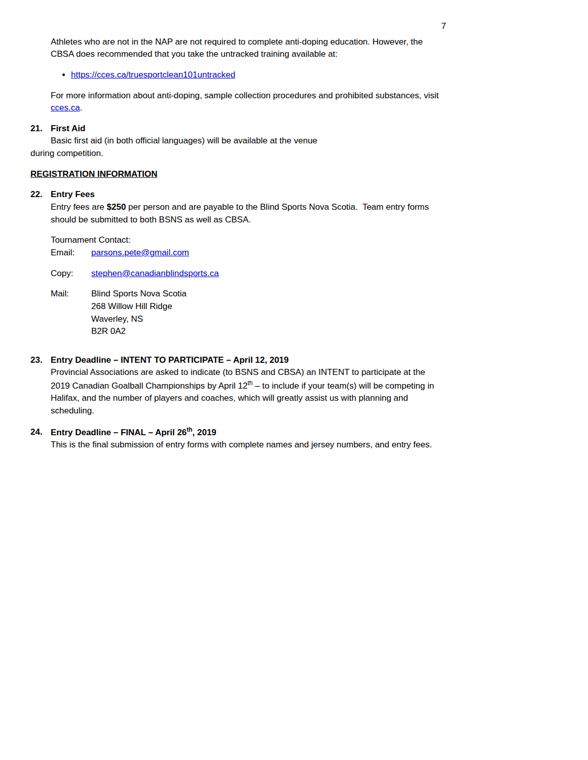7
Athletes who are not in the NAP are not required to complete anti-doping education. However, the CBSA does recommended that you take the untracked training available at:
https://cces.ca/truesportclean101untracked
For more information about anti-doping, sample collection procedures and prohibited substances, visit cces.ca.
21. First Aid
Basic first aid (in both official languages) will be available at the venue
during competition.
REGISTRATION INFORMATION
22. Entry Fees
Entry fees are $250 per person and are payable to the Blind Sports Nova Scotia. Team entry forms should be submitted to both BSNS as well as CBSA.
Tournament Contact:
Email: parsons.pete@gmail.com
Copy: stephen@canadianblindsports.ca
Mail: Blind Sports Nova Scotia
268 Willow Hill Ridge
Waverley, NS
B2R 0A2
23. Entry Deadline – INTENT TO PARTICIPATE – April 12, 2019
Provincial Associations are asked to indicate (to BSNS and CBSA) an INTENT to participate at the 2019 Canadian Goalball Championships by April 12th – to include if your team(s) will be competing in Halifax, and the number of players and coaches, which will greatly assist us with planning and scheduling.
24. Entry Deadline – FINAL – April 26th, 2019
This is the final submission of entry forms with complete names and jersey numbers, and entry fees.